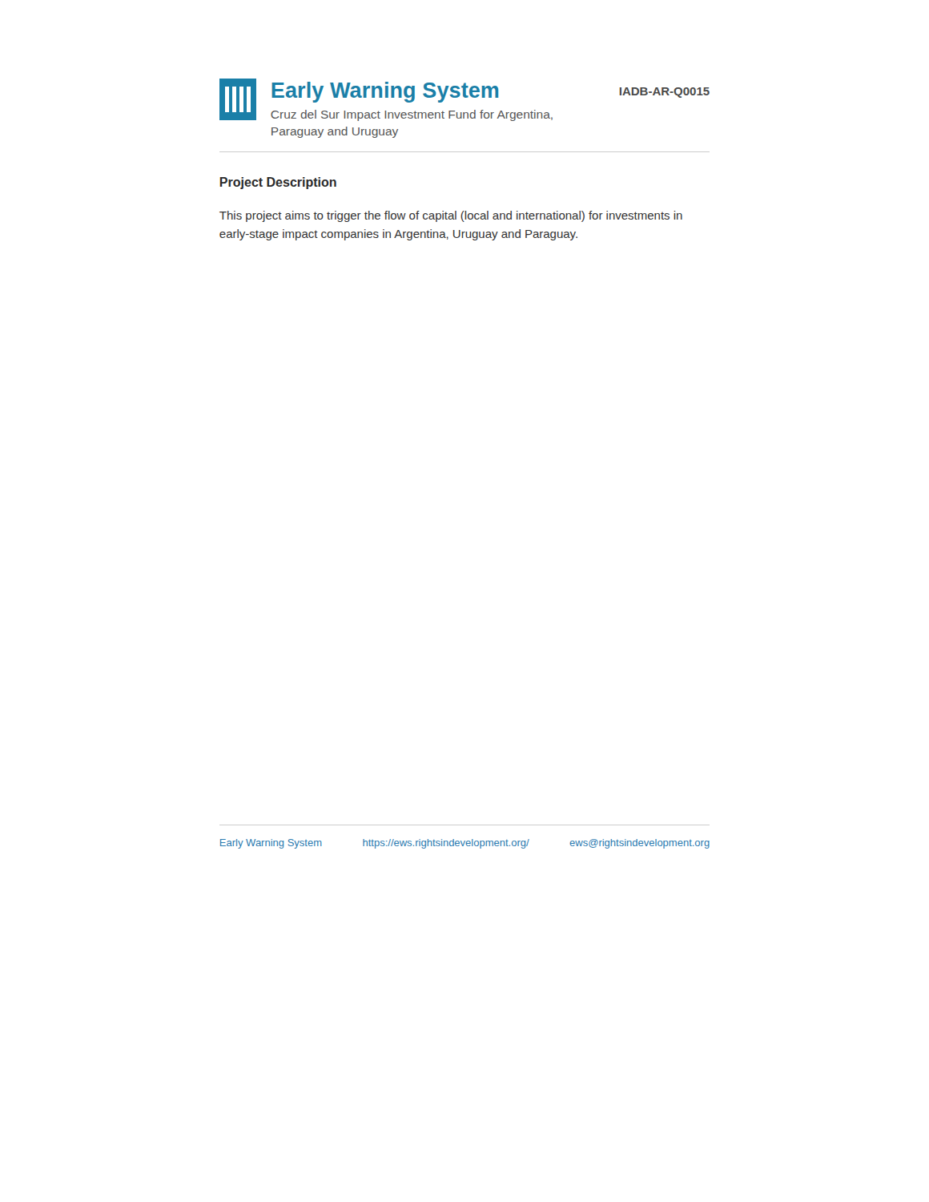Early Warning System
Cruz del Sur Impact Investment Fund for Argentina, Paraguay and Uruguay
IADB-AR-Q0015
Project Description
This project aims to trigger the flow of capital (local and international) for investments in early-stage impact companies in Argentina, Uruguay and Paraguay.
Early Warning System https://ews.rightsindevelopment.org/ ews@rightsindevelopment.org